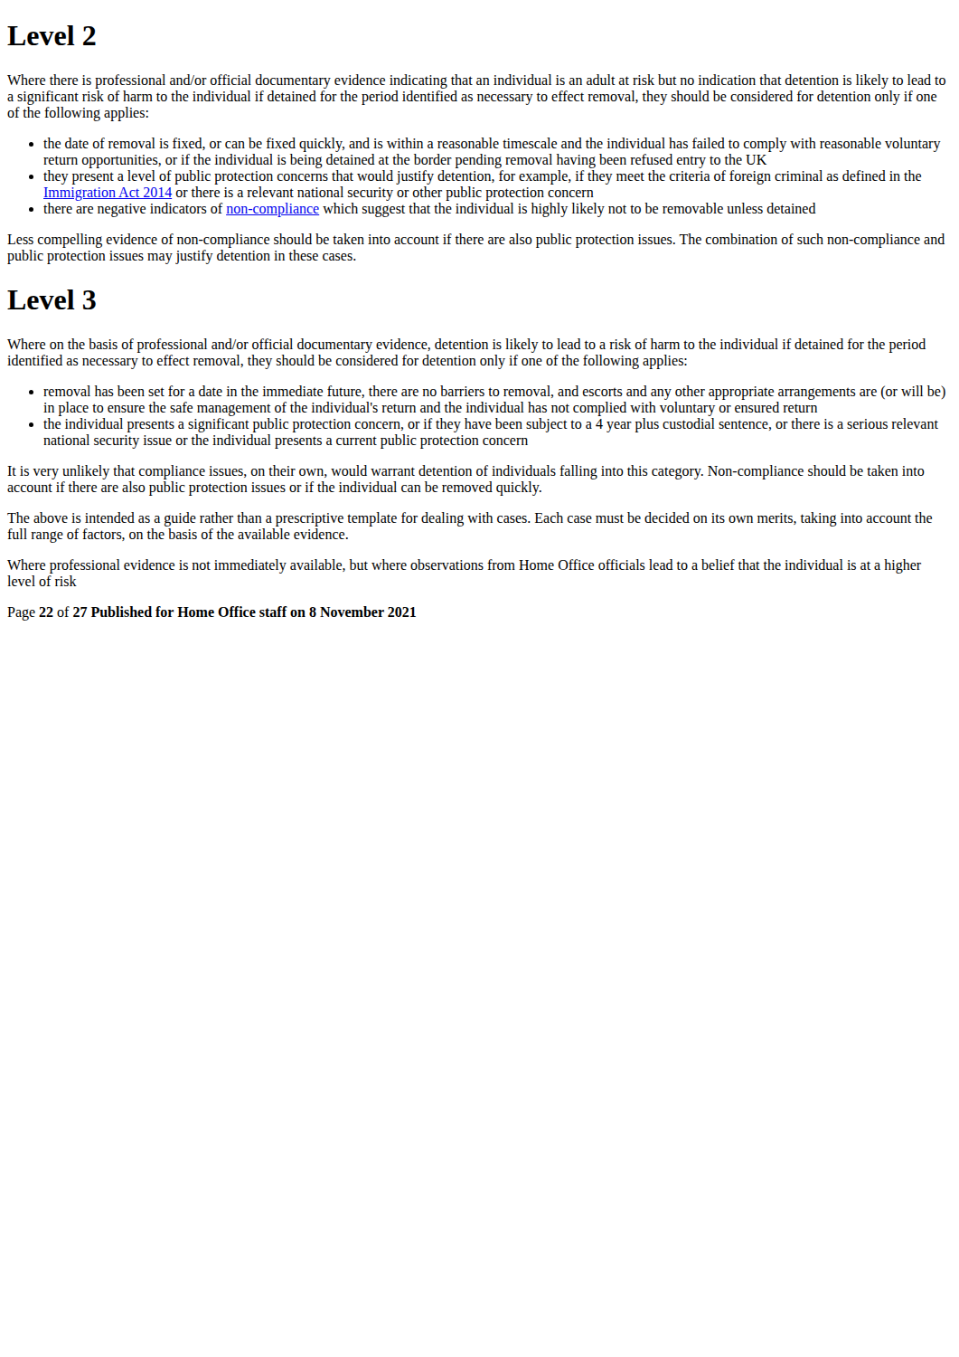Level 2
Where there is professional and/or official documentary evidence indicating that an individual is an adult at risk but no indication that detention is likely to lead to a significant risk of harm to the individual if detained for the period identified as necessary to effect removal, they should be considered for detention only if one of the following applies:
the date of removal is fixed, or can be fixed quickly, and is within a reasonable timescale and the individual has failed to comply with reasonable voluntary return opportunities, or if the individual is being detained at the border pending removal having been refused entry to the UK
they present a level of public protection concerns that would justify detention, for example, if they meet the criteria of foreign criminal as defined in the Immigration Act 2014 or there is a relevant national security or other public protection concern
there are negative indicators of non-compliance which suggest that the individual is highly likely not to be removable unless detained
Less compelling evidence of non-compliance should be taken into account if there are also public protection issues. The combination of such non-compliance and public protection issues may justify detention in these cases.
Level 3
Where on the basis of professional and/or official documentary evidence, detention is likely to lead to a risk of harm to the individual if detained for the period identified as necessary to effect removal, they should be considered for detention only if one of the following applies:
removal has been set for a date in the immediate future, there are no barriers to removal, and escorts and any other appropriate arrangements are (or will be) in place to ensure the safe management of the individual's return and the individual has not complied with voluntary or ensured return
the individual presents a significant public protection concern, or if they have been subject to a 4 year plus custodial sentence, or there is a serious relevant national security issue or the individual presents a current public protection concern
It is very unlikely that compliance issues, on their own, would warrant detention of individuals falling into this category. Non-compliance should be taken into account if there are also public protection issues or if the individual can be removed quickly.
The above is intended as a guide rather than a prescriptive template for dealing with cases. Each case must be decided on its own merits, taking into account the full range of factors, on the basis of the available evidence.
Where professional evidence is not immediately available, but where observations from Home Office officials lead to a belief that the individual is at a higher level of risk
Page 22 of 27 Published for Home Office staff on 8 November 2021